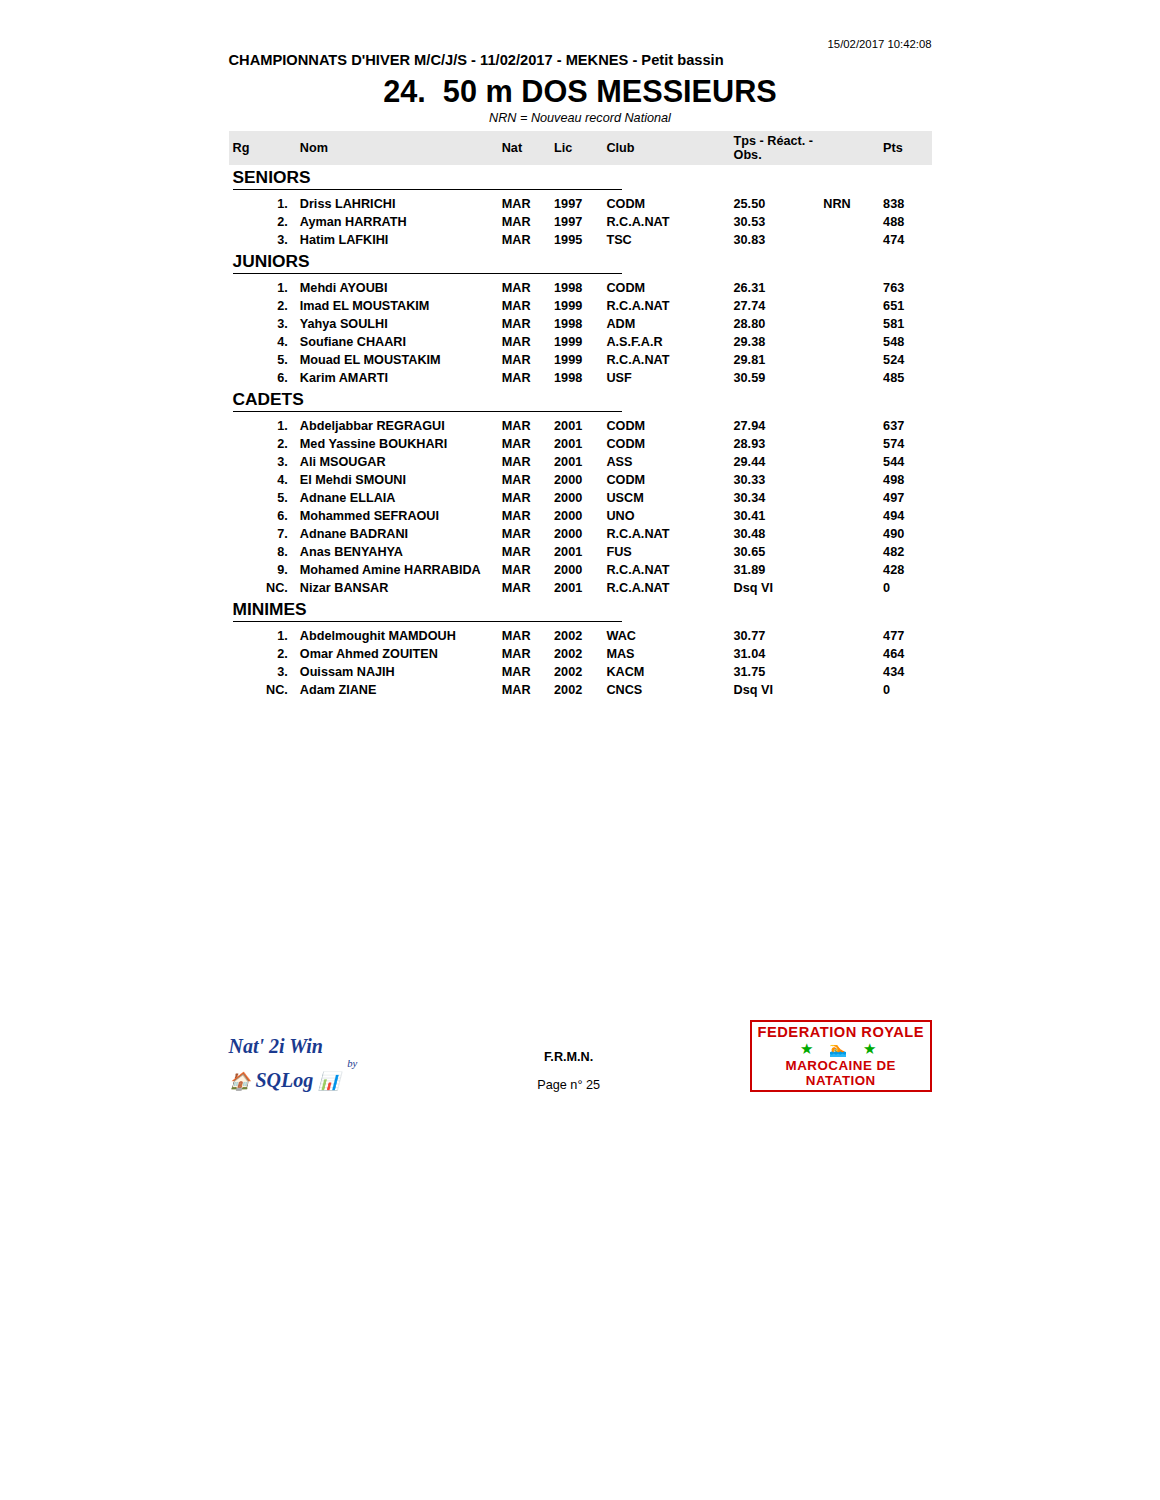15/02/2017 10:42:08
CHAMPIONNATS D'HIVER M/C/J/S - 11/02/2017 - MEKNES - Petit bassin
24. 50 m DOS MESSIEURS
NRN = Nouveau record National
| Rg | Nom | Nat | Lic | Club | Tps - Réact. - Obs. | | Pts |
| --- | --- | --- | --- | --- | --- | --- | --- |
| SENIORS |
| 1. | Driss LAHRICHI | MAR | 1997 | CODM | 25.50 | NRN | 838 |
| 2. | Ayman HARRATH | MAR | 1997 | R.C.A.NAT | 30.53 | | 488 |
| 3. | Hatim LAFKIHI | MAR | 1995 | TSC | 30.83 | | 474 |
| JUNIORS |
| 1. | Mehdi AYOUBI | MAR | 1998 | CODM | 26.31 | | 763 |
| 2. | Imad EL MOUSTAKIM | MAR | 1999 | R.C.A.NAT | 27.74 | | 651 |
| 3. | Yahya SOULHI | MAR | 1998 | ADM | 28.80 | | 581 |
| 4. | Soufiane CHAARI | MAR | 1999 | A.S.F.A.R | 29.38 | | 548 |
| 5. | Mouad EL MOUSTAKIM | MAR | 1999 | R.C.A.NAT | 29.81 | | 524 |
| 6. | Karim AMARTI | MAR | 1998 | USF | 30.59 | | 485 |
| CADETS |
| 1. | Abdeljabbar REGRAGUI | MAR | 2001 | CODM | 27.94 | | 637 |
| 2. | Med Yassine BOUKHARI | MAR | 2001 | CODM | 28.93 | | 574 |
| 3. | Ali MSOUGAR | MAR | 2001 | ASS | 29.44 | | 544 |
| 4. | El Mehdi SMOUNI | MAR | 2000 | CODM | 30.33 | | 498 |
| 5. | Adnane ELLAIA | MAR | 2000 | USCM | 30.34 | | 497 |
| 6. | Mohammed SEFRAOUI | MAR | 2000 | UNO | 30.41 | | 494 |
| 7. | Adnane BADRANI | MAR | 2000 | R.C.A.NAT | 30.48 | | 490 |
| 8. | Anas BENYAHYA | MAR | 2001 | FUS | 30.65 | | 482 |
| 9. | Mohamed Amine HARRABIDA | MAR | 2000 | R.C.A.NAT | 31.89 | | 428 |
| NC. | Nizar BANSAR | MAR | 2001 | R.C.A.NAT | Dsq VI | | 0 |
| MINIMES |
| 1. | Abdelmoughit MAMDOUH | MAR | 2002 | WAC | 30.77 | | 477 |
| 2. | Omar Ahmed ZOUITEN | MAR | 2002 | MAS | 31.04 | | 464 |
| 3. | Ouissam NAJIH | MAR | 2002 | KACM | 31.75 | | 434 |
| NC. | Adam ZIANE | MAR | 2002 | CNCS | Dsq VI | | 0 |
Nat' 2i Win
by
🏠 SQLog 📊
F.R.M.N.
Page n° 25
FEDERATION ROYALE
★ 🏊 ★
MAROCAINE DE NATATION